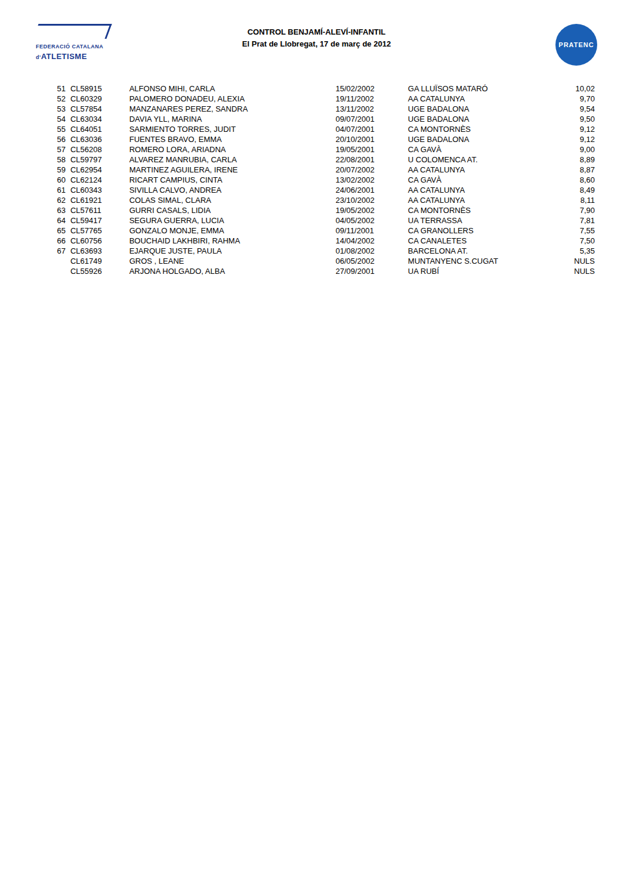FEDERACIÓ CATALANA d'ATLETISME
CONTROL BENJAMÍ-ALEVÍ-INFANTIL
El Prat de Llobregat, 17 de març de 2012
PRATENC
| 51 | CL58915 | ALFONSO MIHI, CARLA | 15/02/2002 | GA LLUÏSOS MATARÓ | 10,02 |
| 52 | CL60329 | PALOMERO DONADEU, ALEXIA | 19/11/2002 | AA CATALUNYA | 9,70 |
| 53 | CL57854 | MANZANARES PEREZ, SANDRA | 13/11/2002 | UGE BADALONA | 9,54 |
| 54 | CL63034 | DAVIA YLL, MARINA | 09/07/2001 | UGE BADALONA | 9,50 |
| 55 | CL64051 | SARMIENTO TORRES, JUDIT | 04/07/2001 | CA MONTORNÈS | 9,12 |
| 56 | CL63036 | FUENTES BRAVO, EMMA | 20/10/2001 | UGE BADALONA | 9,12 |
| 57 | CL56208 | ROMERO LORA, ARIADNA | 19/05/2001 | CA GAVÀ | 9,00 |
| 58 | CL59797 | ALVAREZ MANRUBIA, CARLA | 22/08/2001 | U COLOMENCA AT. | 8,89 |
| 59 | CL62954 | MARTINEZ AGUILERA, IRENE | 20/07/2002 | AA CATALUNYA | 8,87 |
| 60 | CL62124 | RICART CAMPIUS, CINTA | 13/02/2002 | CA GAVÀ | 8,60 |
| 61 | CL60343 | SIVILLA CALVO, ANDREA | 24/06/2001 | AA CATALUNYA | 8,49 |
| 62 | CL61921 | COLAS SIMAL, CLARA | 23/10/2002 | AA CATALUNYA | 8,11 |
| 63 | CL57611 | GURRI CASALS, LIDIA | 19/05/2002 | CA MONTORNÈS | 7,90 |
| 64 | CL59417 | SEGURA GUERRA, LUCIA | 04/05/2002 | UA TERRASSA | 7,81 |
| 65 | CL57765 | GONZALO MONJE, EMMA | 09/11/2001 | CA GRANOLLERS | 7,55 |
| 66 | CL60756 | BOUCHAID LAKHBIRI, RAHMA | 14/04/2002 | CA CANALETES | 7,50 |
| 67 | CL63693 | EJARQUE JUSTE, PAULA | 01/08/2002 | BARCELONA AT. | 5,35 |
| | CL61749 | GROS , LEANE | 06/05/2002 | MUNTANYENC S.CUGAT | NULS |
| | CL55926 | ARJONA HOLGADO, ALBA | 27/09/2001 | UA RUBÍ | NULS |